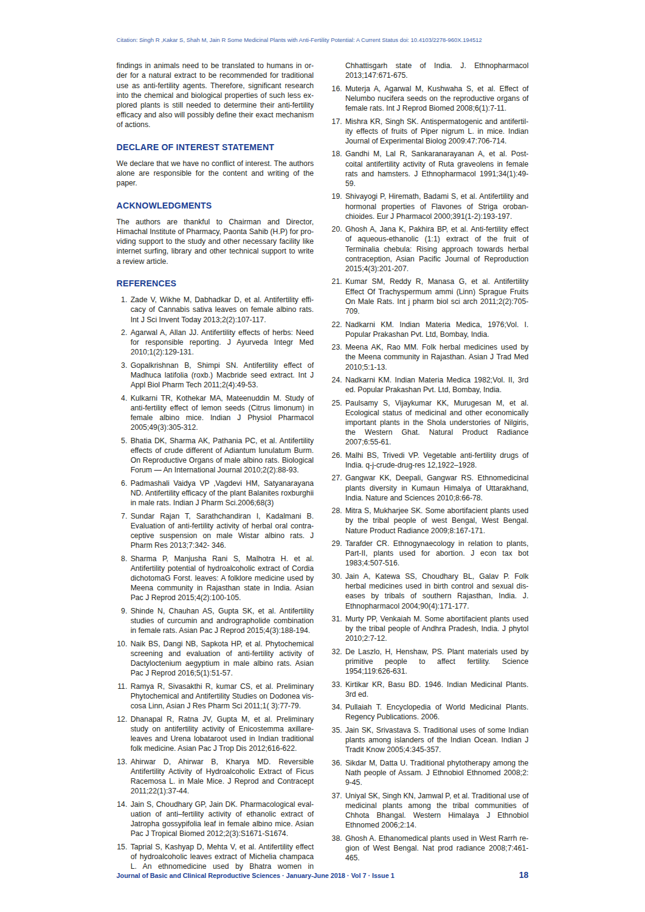Citation: Singh R ,Kakar S, Shah M, Jain R Some Medicinal Plants with Anti-Fertility Potential: A Current Status doi: 10.4103/2278-960X.194512
findings in animals need to be translated to humans in order for a natural extract to be recommended for traditional use as anti-fertility agents. Therefore, significant research into the chemical and biological properties of such less explored plants is still needed to determine their anti-fertility efficacy and also will possibly define their exact mechanism of actions.
Declare of Interest Statement
We declare that we have no conflict of interest. The authors alone are responsible for the content and writing of the paper.
Acknowledgments
The authors are thankful to Chairman and Director, Himachal Institute of Pharmacy, Paonta Sahib (H.P) for providing support to the study and other necessary facility like internet surfing, library and other technical support to write a review article.
References
Zade V, Wikhe M, Dabhadkar D, et al. Antifertility efficacy of Cannabis sativa leaves on female albino rats. Int J Sci Invent Today 2013;2(2):107-117.
Agarwal A, Allan JJ. Antifertility effects of herbs: Need for responsible reporting. J Ayurveda Integr Med 2010;1(2):129-131.
Gopalkrishnan B, Shimpi SN. Antifertility effect of Madhuca latifolia (roxb.) Macbride seed extract. Int J Appl Biol Pharm Tech 2011;2(4):49-53.
Kulkarni TR, Kothekar MA, Mateenuddin M. Study of anti-fertility effect of lemon seeds (Citrus limonum) in female albino mice. Indian J Physiol Pharmacol 2005;49(3):305-312.
Bhatia DK, Sharma AK, Pathania PC, et al. Antifertility effects of crude different of Adiantum lunulatum Burm. On Reproductive Organs of male albino rats. Biological Forum — An International Journal 2010;2(2):88-93.
Padmashali Vaidya VP ,Vagdevi HM, Satyanarayana ND. Antifertility efficacy of the plant Balanites roxburghii in male rats. Indian J Pharm Sci.2006;68(3)
Sundar Rajan T, Sarathchandiran I, Kadalmani B. Evaluation of anti-fertility activity of herbal oral contraceptive suspension on male Wistar albino rats. J Pharm Res 2013;7:342- 346.
Sharma P, Manjusha Rani S, Malhotra H. et al. Antifertility potential of hydroalcoholic extract of Cordia dichotomaG Forst. leaves: A folklore medicine used by Meena community in Rajasthan state in India. Asian Pac J Reprod 2015;4(2):100-105.
Shinde N, Chauhan AS, Gupta SK, et al. Antifertility studies of curcumin and andrographolide combination in female rats. Asian Pac J Reprod 2015;4(3):188-194.
Naik BS, Dangi NB, Sapkota HP, et al. Phytochemical screening and evaluation of anti-fertility activity of Dactyloctenium aegyptium in male albino rats. Asian Pac J Reprod 2016;5(1):51-57.
Ramya R, Sivasakthi R, kumar CS, et al. Preliminary Phytochemical and Antifertility Studies on Dodonea viscosa Linn, Asian J Res Pharm Sci 2011;1( 3):77-79.
Dhanapal R, Ratna JV, Gupta M, et al. Preliminary study on antifertility activity of Enicostemma axillareleaves and Urena lobataroot used in Indian traditional folk medicine. Asian Pac J Trop Dis 2012;616-622.
Ahirwar D, Ahirwar B, Kharya MD. Reversible Antifertility Activity of Hydroalcoholic Extract of Ficus Racemosa L. in Male Mice. J Reprod and Contracept 2011;22(1):37-44.
Jain S, Choudhary GP, Jain DK. Pharmacological evaluation of anti–fertility activity of ethanolic extract of Jatropha gossypifolia leaf in female albino mice. Asian Pac J Tropical Biomed 2012;2(3):S1671-S1674.
Taprial S, Kashyap D, Mehta V, et al. Antifertility effect of hydroalcoholic leaves extract of Michelia champaca L. An ethnomedicine used by Bhatra women in Chhattisgarh state of India. J. Ethnopharmacol 2013;147:671-675.
Muterja A, Agarwal M, Kushwaha S, et al. Effect of Nelumbo nucifera seeds on the reproductive organs of female rats. Int J Reprod Biomed 2008;6(1):7-11.
Mishra KR, Singh SK. Antispermatogenic and antifertility effects of fruits of Piper nigrum L. in mice. Indian Journal of Experimental Biolog 2009:47:706-714.
Gandhi M, Lal R, Sankaranarayanan A, et al. Post-coital antifertility activity of Ruta graveolens in female rats and hamsters. J Ethnopharmacol 1991;34(1):49-59.
Shivayogi P, Hiremath, Badami S, et al. Antifertility and hormonal properties of Flavones of Striga orobanchioides. Eur J Pharmacol 2000;391(1-2):193-197.
Ghosh A, Jana K, Pakhira BP, et al. Anti-fertility effect of aqueous-ethanolic (1:1) extract of the fruit of Terminalia chebula: Rising approach towards herbal contraception, Asian Pacific Journal of Reproduction 2015;4(3):201-207.
Kumar SM, Reddy R, Manasa G, et al. Antifertility Effect Of Trachyspermum ammi (Linn) Sprague Fruits On Male Rats. Int j pharm biol sci arch 2011;2(2):705-709.
Nadkarni KM. Indian Materia Medica, 1976;Vol. I. Popular Prakashan Pvt. Ltd, Bombay, India.
Meena AK, Rao MM. Folk herbal medicines used by the Meena community in Rajasthan. Asian J Trad Med 2010;5:1-13.
Nadkarni KM. Indian Materia Medica 1982;Vol. II, 3rd ed. Popular Prakashan Pvt. Ltd, Bombay, India.
Paulsamy S, Vijaykumar KK, Murugesan M, et al. Ecological status of medicinal and other economically important plants in the Shola understories of Nilgiris, the Western Ghat. Natural Product Radiance 2007;6:55-61.
Malhi BS, Trivedi VP. Vegetable anti-fertility drugs of India. q-j-crude-drug-res 12,1922–1928.
Gangwar KK, Deepali, Gangwar RS. Ethnomedicinal plants diversity in Kumaun Himalya of Uttarakhand, India. Nature and Sciences 2010;8:66-78.
Mitra S, Mukharjee SK. Some abortifacient plants used by the tribal people of west Bengal, West Bengal. Nature Product Radiance 2009;8:167-171.
Tarafder CR. Ethnogynaecology in relation to plants, Part-II, plants used for abortion. J econ tax bot 1983;4:507-516.
Jain A, Katewa SS, Choudhary BL, Galav P. Folk herbal medicines used in birth control and sexual diseases by tribals of southern Rajasthan, India. J. Ethnopharmacol 2004;90(4):171-177.
Murty PP, Venkaiah M. Some abortifacient plants used by the tribal people of Andhra Pradesh, India. J phytol 2010;2:7-12.
De Laszlo, H, Henshaw, PS. Plant materials used by primitive people to affect fertility. Science 1954;119:626-631.
Kirtikar KR, Basu BD. 1946. Indian Medicinal Plants. 3rd ed.
Pullaiah T. Encyclopedia of World Medicinal Plants. Regency Publications. 2006.
Jain SK, Srivastava S. Traditional uses of some Indian plants among islanders of the Indian Ocean. Indian J Tradit Know 2005;4:345-357.
Sikdar M, Datta U. Traditional phytotherapy among the Nath people of Assam. J Ethnobiol Ethnomed 2008;2: 9-45.
Uniyal SK, Singh KN, Jamwal P, et al. Traditional use of medicinal plants among the tribal communities of Chhota Bhangal. Western Himalaya J Ethnobiol Ethnomed 2006;2:14.
Ghosh A. Ethanomedical plants used in West Rarrh region of West Bengal. Nat prod radiance 2008;7:461-465.
Journal of Basic and Clinical Reproductive Sciences · January-June 2018 · Vol 7 · Issue 1
18